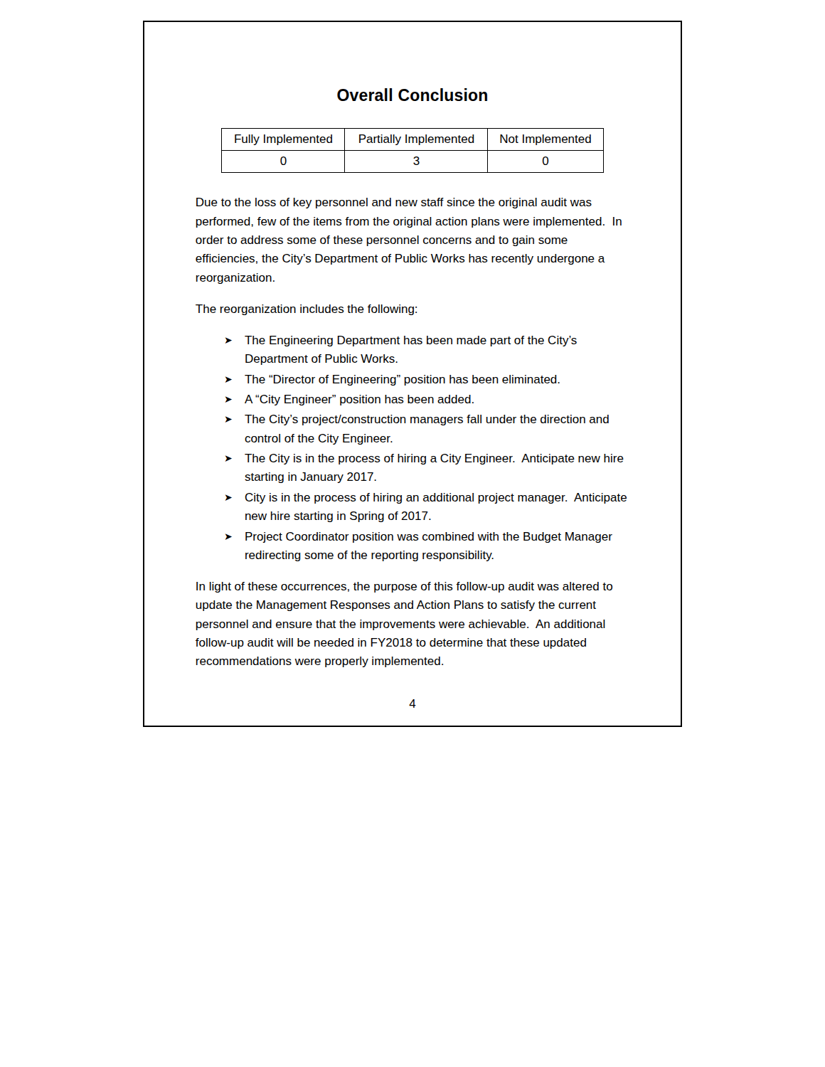Overall Conclusion
| Fully Implemented | Partially Implemented | Not Implemented |
| 0 | 3 | 0 |
Due to the loss of key personnel and new staff since the original audit was performed, few of the items from the original action plans were implemented. In order to address some of these personnel concerns and to gain some efficiencies, the City’s Department of Public Works has recently undergone a reorganization.
The reorganization includes the following:
The Engineering Department has been made part of the City’s Department of Public Works.
The “Director of Engineering” position has been eliminated.
A “City Engineer” position has been added.
The City’s project/construction managers fall under the direction and control of the City Engineer.
The City is in the process of hiring a City Engineer. Anticipate new hire starting in January 2017.
City is in the process of hiring an additional project manager. Anticipate new hire starting in Spring of 2017.
Project Coordinator position was combined with the Budget Manager redirecting some of the reporting responsibility.
In light of these occurrences, the purpose of this follow-up audit was altered to update the Management Responses and Action Plans to satisfy the current personnel and ensure that the improvements were achievable. An additional follow-up audit will be needed in FY2018 to determine that these updated recommendations were properly implemented.
4